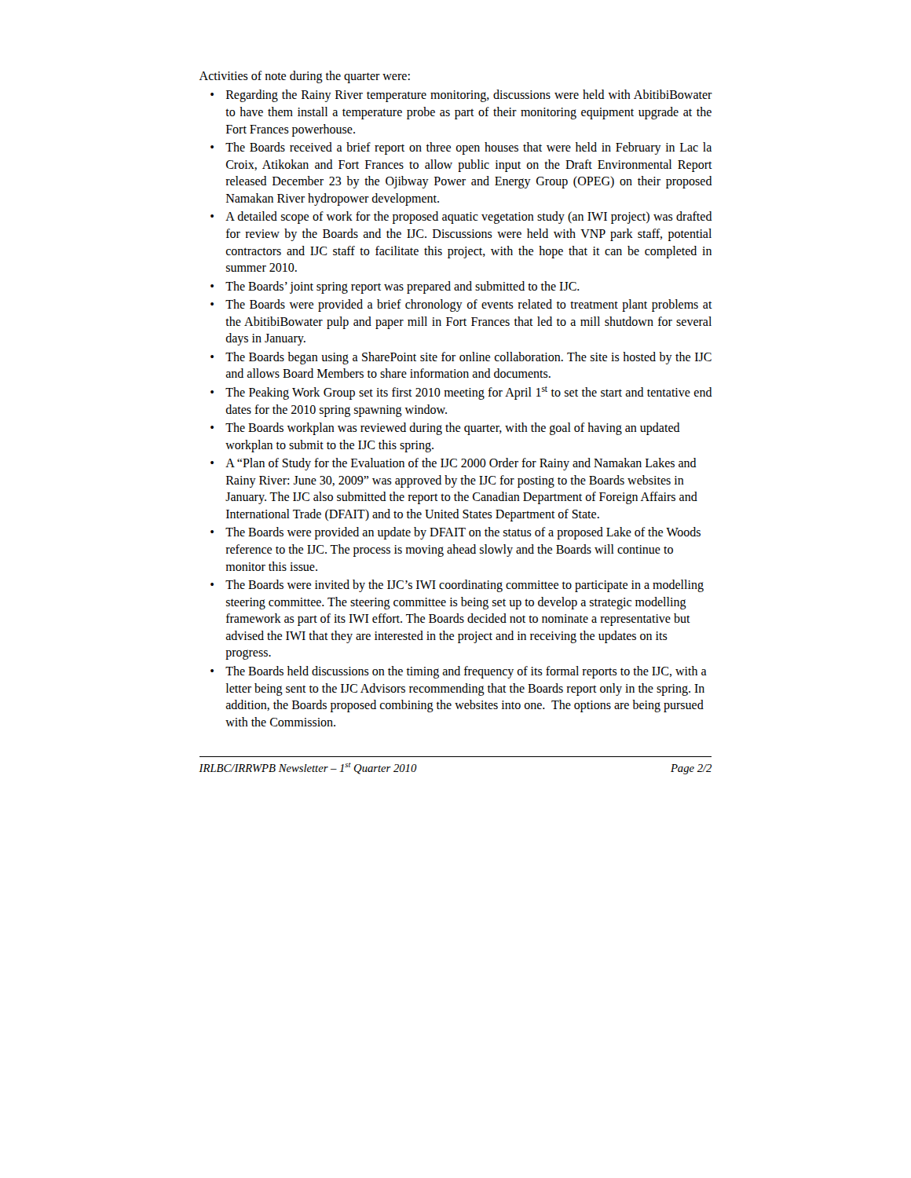Activities of note during the quarter were:
Regarding the Rainy River temperature monitoring, discussions were held with AbitibiBowater to have them install a temperature probe as part of their monitoring equipment upgrade at the Fort Frances powerhouse.
The Boards received a brief report on three open houses that were held in February in Lac la Croix, Atikokan and Fort Frances to allow public input on the Draft Environmental Report released December 23 by the Ojibway Power and Energy Group (OPEG) on their proposed Namakan River hydropower development.
A detailed scope of work for the proposed aquatic vegetation study (an IWI project) was drafted for review by the Boards and the IJC. Discussions were held with VNP park staff, potential contractors and IJC staff to facilitate this project, with the hope that it can be completed in summer 2010.
The Boards’ joint spring report was prepared and submitted to the IJC.
The Boards were provided a brief chronology of events related to treatment plant problems at the AbitibiBowater pulp and paper mill in Fort Frances that led to a mill shutdown for several days in January.
The Boards began using a SharePoint site for online collaboration. The site is hosted by the IJC and allows Board Members to share information and documents.
The Peaking Work Group set its first 2010 meeting for April 1st to set the start and tentative end dates for the 2010 spring spawning window.
The Boards workplan was reviewed during the quarter, with the goal of having an updated workplan to submit to the IJC this spring.
A “Plan of Study for the Evaluation of the IJC 2000 Order for Rainy and Namakan Lakes and Rainy River: June 30, 2009” was approved by the IJC for posting to the Boards websites in January. The IJC also submitted the report to the Canadian Department of Foreign Affairs and International Trade (DFAIT) and to the United States Department of State.
The Boards were provided an update by DFAIT on the status of a proposed Lake of the Woods reference to the IJC. The process is moving ahead slowly and the Boards will continue to monitor this issue.
The Boards were invited by the IJC’s IWI coordinating committee to participate in a modelling steering committee. The steering committee is being set up to develop a strategic modelling framework as part of its IWI effort. The Boards decided not to nominate a representative but advised the IWI that they are interested in the project and in receiving the updates on its progress.
The Boards held discussions on the timing and frequency of its formal reports to the IJC, with a letter being sent to the IJC Advisors recommending that the Boards report only in the spring. In addition, the Boards proposed combining the websites into one. The options are being pursued with the Commission.
IRLBC/IRRWPB Newsletter – 1st Quarter 2010
Page 2/2